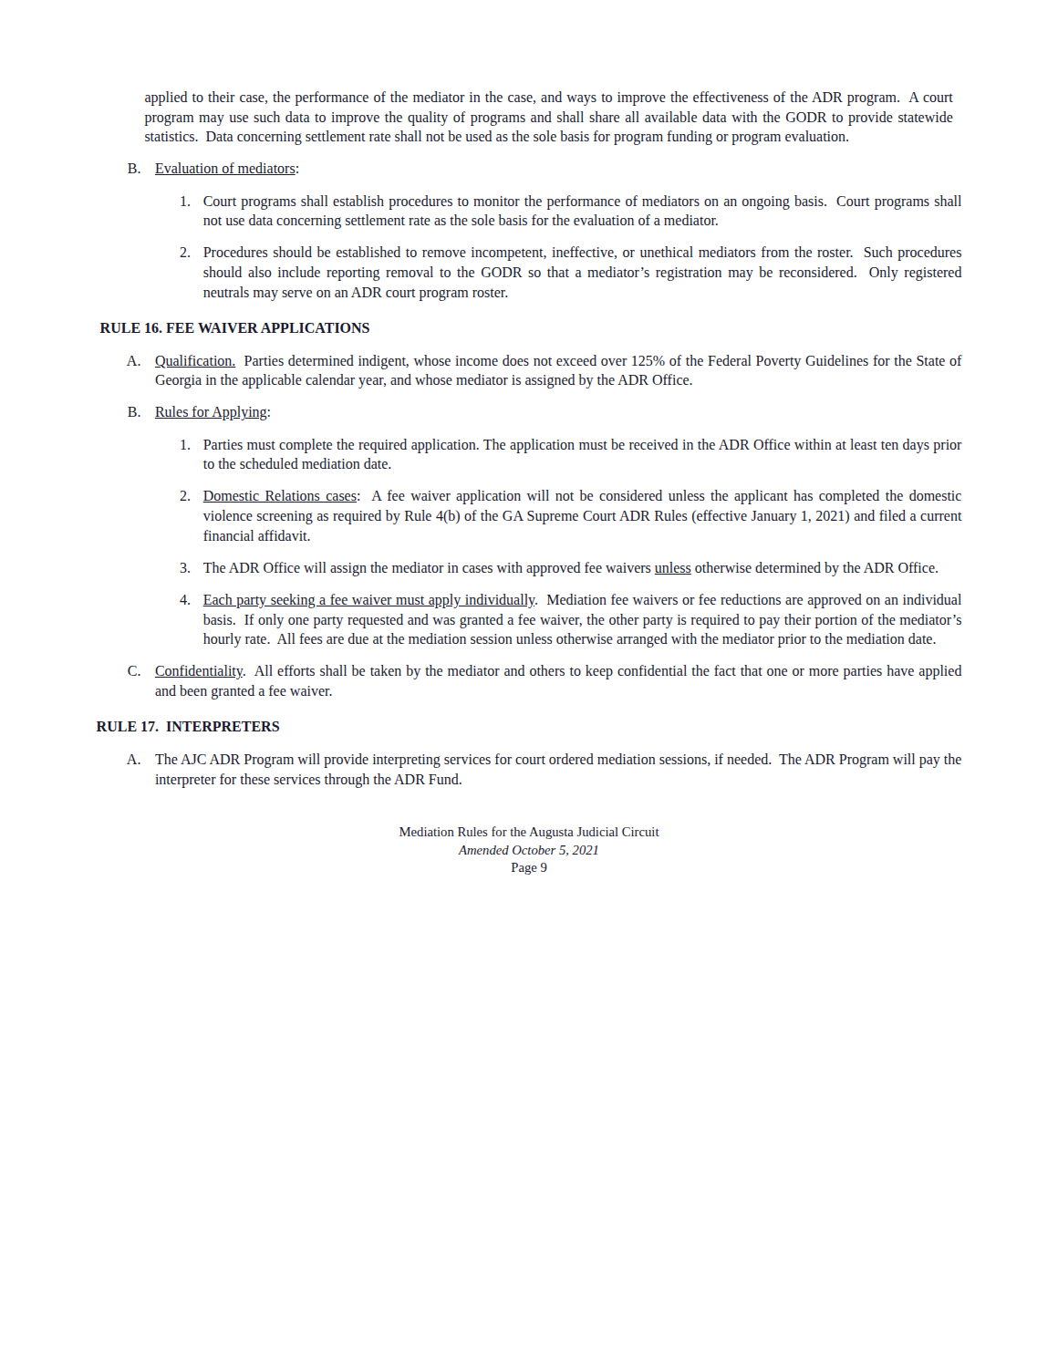applied to their case, the performance of the mediator in the case, and ways to improve the effectiveness of the ADR program. A court program may use such data to improve the quality of programs and shall share all available data with the GODR to provide statewide statistics. Data concerning settlement rate shall not be used as the sole basis for program funding or program evaluation.
Evaluation of mediators:
Court programs shall establish procedures to monitor the performance of mediators on an ongoing basis. Court programs shall not use data concerning settlement rate as the sole basis for the evaluation of a mediator.
Procedures should be established to remove incompetent, ineffective, or unethical mediators from the roster. Such procedures should also include reporting removal to the GODR so that a mediator’s registration may be reconsidered. Only registered neutrals may serve on an ADR court program roster.
RULE 16. FEE WAIVER APPLICATIONS
Qualification. Parties determined indigent, whose income does not exceed over 125% of the Federal Poverty Guidelines for the State of Georgia in the applicable calendar year, and whose mediator is assigned by the ADR Office.
Rules for Applying:
Parties must complete the required application. The application must be received in the ADR Office within at least ten days prior to the scheduled mediation date.
Domestic Relations cases: A fee waiver application will not be considered unless the applicant has completed the domestic violence screening as required by Rule 4(b) of the GA Supreme Court ADR Rules (effective January 1, 2021) and filed a current financial affidavit.
The ADR Office will assign the mediator in cases with approved fee waivers unless otherwise determined by the ADR Office.
Each party seeking a fee waiver must apply individually. Mediation fee waivers or fee reductions are approved on an individual basis. If only one party requested and was granted a fee waiver, the other party is required to pay their portion of the mediator’s hourly rate. All fees are due at the mediation session unless otherwise arranged with the mediator prior to the mediation date.
Confidentiality. All efforts shall be taken by the mediator and others to keep confidential the fact that one or more parties have applied and been granted a fee waiver.
RULE 17. INTERPRETERS
The AJC ADR Program will provide interpreting services for court ordered mediation sessions, if needed. The ADR Program will pay the interpreter for these services through the ADR Fund.
Mediation Rules for the Augusta Judicial Circuit
Amended October 5, 2021
Page 9